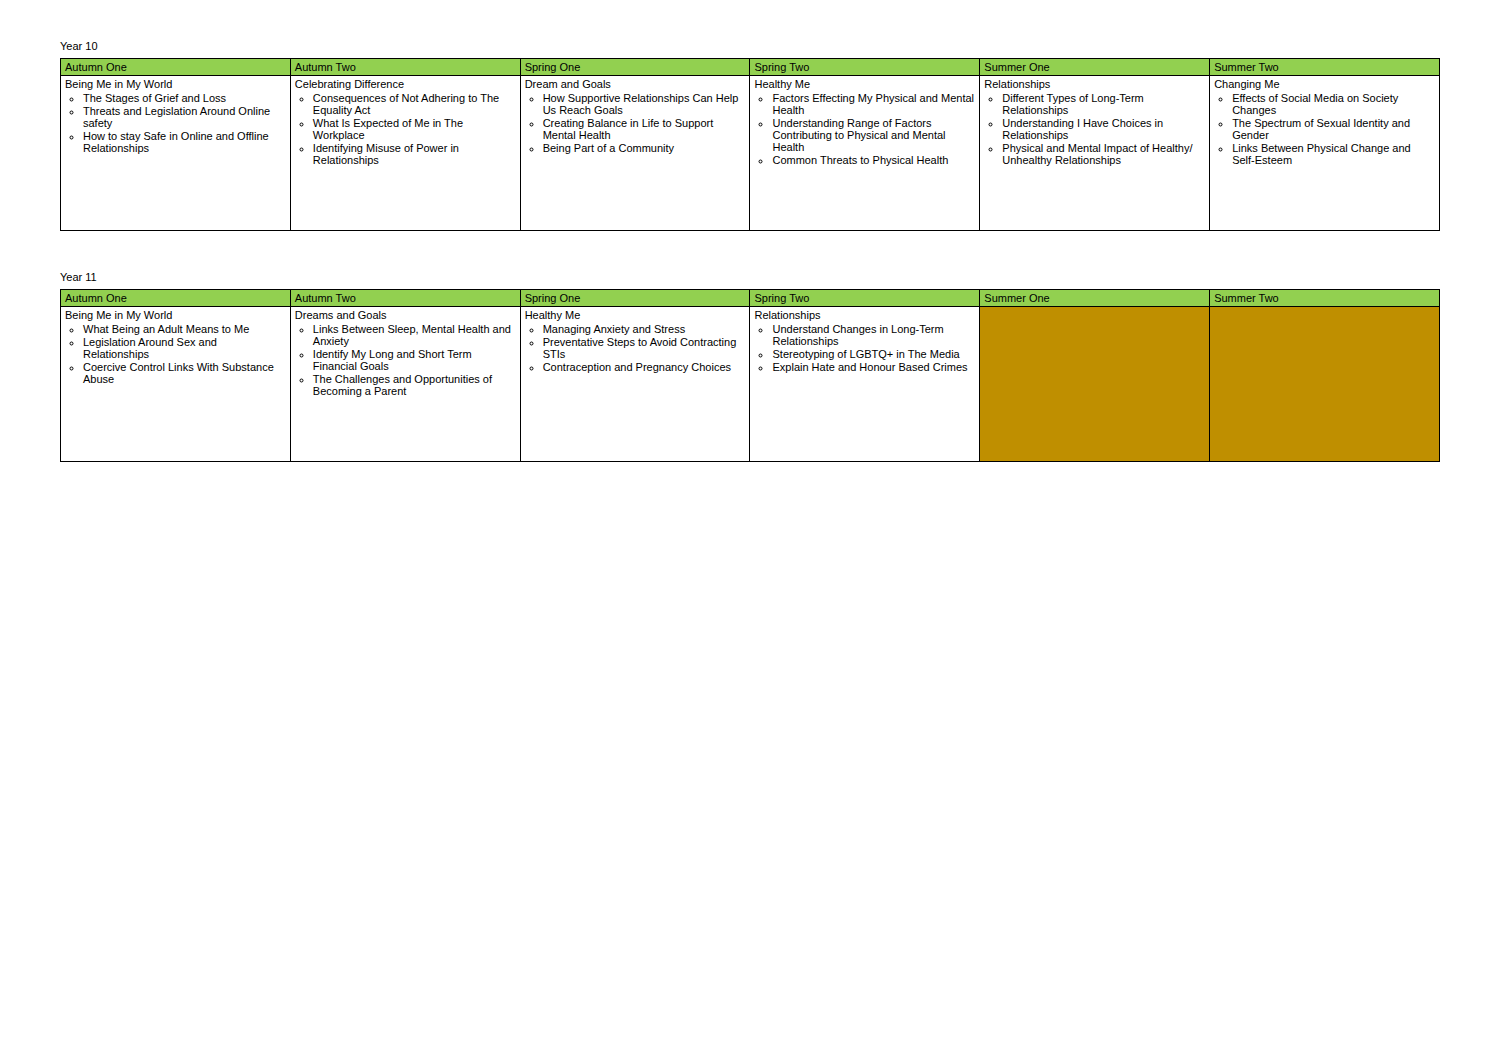Year 10
| Autumn One | Autumn Two | Spring One | Spring Two | Summer One | Summer Two |
| --- | --- | --- | --- | --- | --- |
| Being Me in My World The Stages of Grief and Loss Threats and Legislation Around Online safety How to stay Safe in Online and Offline Relationships | Celebrating Difference Consequences of Not Adhering to The Equality Act What Is Expected of Me in The Workplace Identifying Misuse of Power in Relationships | Dream and Goals How Supportive Relationships Can Help Us Reach Goals Creating Balance in Life to Support Mental Health Being Part of a Community | Healthy Me Factors Effecting My Physical and Mental Health Understanding Range of Factors Contributing to Physical and Mental Health Common Threats to Physical Health | Relationships Different Types of Long-Term Relationships Understanding I Have Choices in Relationships Physical and Mental Impact of Healthy/ Unhealthy Relationships | Changing Me Effects of Social Media on Society Changes The Spectrum of Sexual Identity and Gender Links Between Physical Change and Self-Esteem |
Year 11
| Autumn One | Autumn Two | Spring One | Spring Two | Summer One | Summer Two |
| --- | --- | --- | --- | --- | --- |
| Being Me in My World What Being an Adult Means to Me Legislation Around Sex and Relationships Coercive Control Links With Substance Abuse | Dreams and Goals Links Between Sleep, Mental Health and Anxiety Identify My Long and Short Term Financial Goals The Challenges and Opportunities of Becoming a Parent | Healthy Me Managing Anxiety and Stress Preventative Steps to Avoid Contracting STIs Contraception and Pregnancy Choices | Relationships Understand Changes in Long-Term Relationships Stereotyping of LGBTQ+ in The Media Explain Hate and Honour Based Crimes | | |